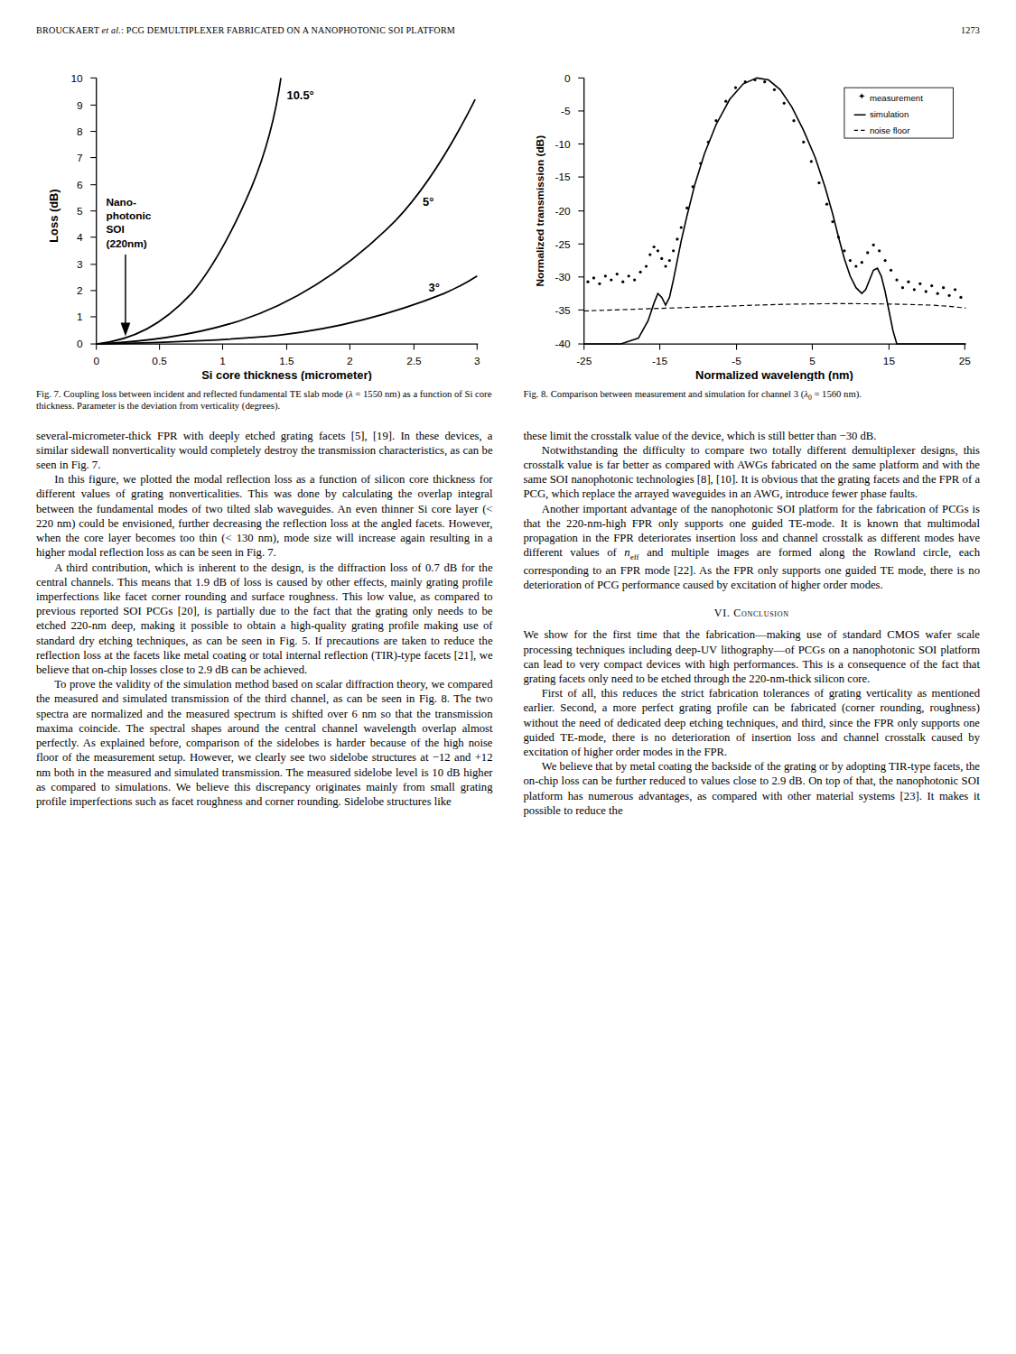BROUCKAERT et al.: PCG DEMULTIPLEXER FABRICATED ON A NANOPHOTONIC SOI PLATFORM
1273
0 1 2 3 4 5 6 7 8 9 10 0 0.5 1 1.5 2 2.5 3 Loss (dB) Si core thickness (micrometer) 10.5° 5° 3° Nano- photonic SOI (220nm)
Fig. 7. Coupling loss between incident and reflected fundamental TE slab mode (λ = 1550 nm) as a function of Si core thickness. Parameter is the deviation from verticality (degrees).
0 -5 -10 -15 -20 -25 -30 -35 -40 -25 -15 -5 5 15 25 Normalized transmission (dB) Normalized wavelength (nm) ✦ measurement simulation noise floor
Fig. 8. Comparison between measurement and simulation for channel 3 (λ0 = 1560 nm).
several-micrometer-thick FPR with deeply etched grating facets [5], [19]. In these devices, a similar sidewall nonverticality would completely destroy the transmission characteristics, as can be seen in Fig. 7.
In this figure, we plotted the modal reflection loss as a function of silicon core thickness for different values of grating nonverticalities. This was done by calculating the overlap integral between the fundamental modes of two tilted slab waveguides. An even thinner Si core layer (< 220 nm) could be envisioned, further decreasing the reflection loss at the angled facets. However, when the core layer becomes too thin (< 130 nm), mode size will increase again resulting in a higher modal reflection loss as can be seen in Fig. 7.
A third contribution, which is inherent to the design, is the diffraction loss of 0.7 dB for the central channels. This means that 1.9 dB of loss is caused by other effects, mainly grating profile imperfections like facet corner rounding and surface roughness. This low value, as compared to previous reported SOI PCGs [20], is partially due to the fact that the grating only needs to be etched 220-nm deep, making it possible to obtain a high-quality grating profile making use of standard dry etching techniques, as can be seen in Fig. 5. If precautions are taken to reduce the reflection loss at the facets like metal coating or total internal reflection (TIR)-type facets [21], we believe that on-chip losses close to 2.9 dB can be achieved.
To prove the validity of the simulation method based on scalar diffraction theory, we compared the measured and simulated transmission of the third channel, as can be seen in Fig. 8. The two spectra are normalized and the measured spectrum is shifted over 6 nm so that the transmission maxima coincide. The spectral shapes around the central channel wavelength overlap almost perfectly. As explained before, comparison of the sidelobes is harder because of the high noise floor of the measurement setup. However, we clearly see two sidelobe structures at −12 and +12 nm both in the measured and simulated transmission. The measured sidelobe level is 10 dB higher as compared to simulations. We believe this discrepancy originates mainly from small grating profile imperfections such as facet roughness and corner rounding. Sidelobe structures like
these limit the crosstalk value of the device, which is still better than −30 dB.
Notwithstanding the difficulty to compare two totally different demultiplexer designs, this crosstalk value is far better as compared with AWGs fabricated on the same platform and with the same SOI nanophotonic technologies [8], [10]. It is obvious that the grating facets and the FPR of a PCG, which replace the arrayed waveguides in an AWG, introduce fewer phase faults.
Another important advantage of the nanophotonic SOI platform for the fabrication of PCGs is that the 220-nm-high FPR only supports one guided TE-mode. It is known that multimodal propagation in the FPR deteriorates insertion loss and channel crosstalk as different modes have different values of neff and multiple images are formed along the Rowland circle, each corresponding to an FPR mode [22]. As the FPR only supports one guided TE mode, there is no deterioration of PCG performance caused by excitation of higher order modes.
VI. Conclusion
We show for the first time that the fabrication—making use of standard CMOS wafer scale processing techniques including deep-UV lithography—of PCGs on a nanophotonic SOI platform can lead to very compact devices with high performances. This is a consequence of the fact that grating facets only need to be etched through the 220-nm-thick silicon core.
First of all, this reduces the strict fabrication tolerances of grating verticality as mentioned earlier. Second, a more perfect grating profile can be fabricated (corner rounding, roughness) without the need of dedicated deep etching techniques, and third, since the FPR only supports one guided TE-mode, there is no deterioration of insertion loss and channel crosstalk caused by excitation of higher order modes in the FPR.
We believe that by metal coating the backside of the grating or by adopting TIR-type facets, the on-chip loss can be further reduced to values close to 2.9 dB. On top of that, the nanophotonic SOI platform has numerous advantages, as compared with other material systems [23]. It makes it possible to reduce the